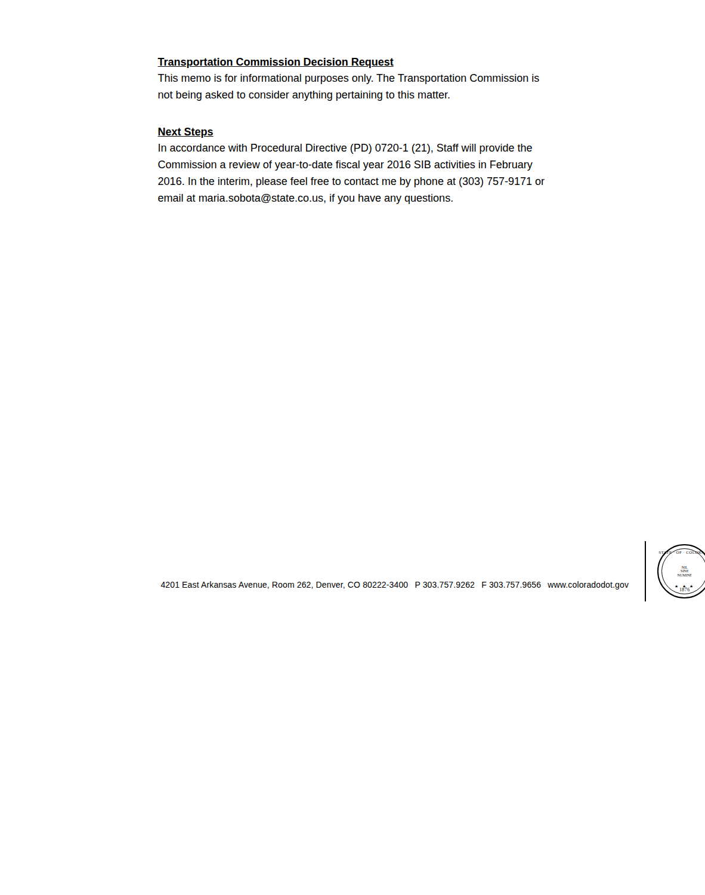Transportation Commission Decision Request
This memo is for informational purposes only. The Transportation Commission is not being asked to consider anything pertaining to this matter.
Next Steps
In accordance with Procedural Directive (PD) 0720-1 (21), Staff will provide the Commission a review of year-to-date fiscal year 2016 SIB activities in February 2016. In the interim, please feel free to contact me by phone at (303) 757-9171 or email at maria.sobota@state.co.us, if you have any questions.
4201 East Arkansas Avenue, Room 262, Denver, CO 80222-3400 P 303.757.9262 F 303.757.9656 www.coloradodot.gov
STATE · OF · COLORADO
NIL
SINE
NUMINE
★ ★ ★
1876